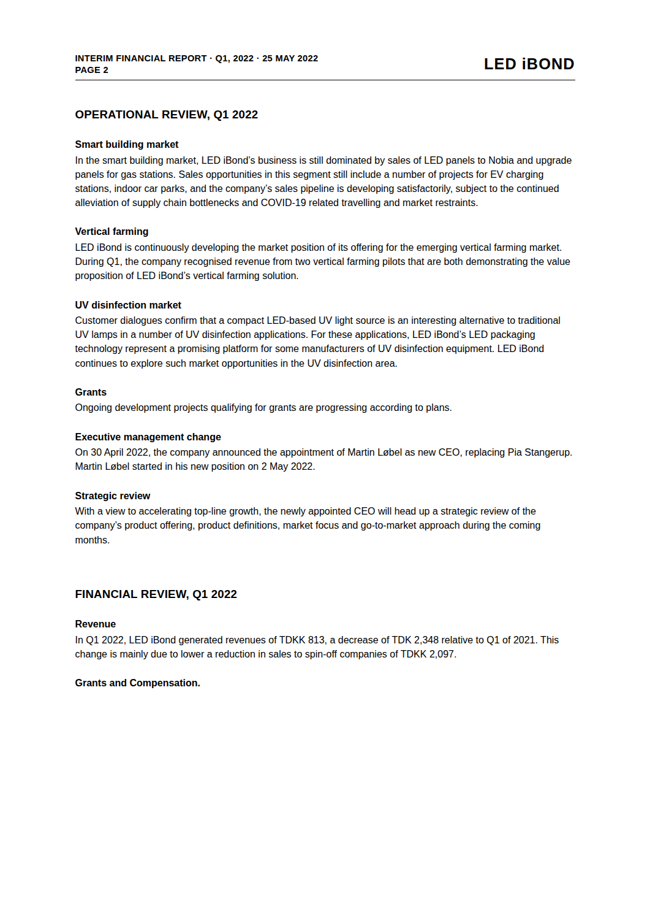INTERIM FINANCIAL REPORT · Q1, 2022 · 25 MAY 2022
PAGE 2
LED iBOND
OPERATIONAL REVIEW, Q1 2022
Smart building market
In the smart building market, LED iBond’s business is still dominated by sales of LED panels to Nobia and upgrade panels for gas stations. Sales opportunities in this segment still include a number of projects for EV charging stations, indoor car parks, and the company’s sales pipeline is developing satisfactorily, subject to the continued alleviation of supply chain bottlenecks and COVID-19 related travelling and market restraints.
Vertical farming
LED iBond is continuously developing the market position of its offering for the emerging vertical farming market. During Q1, the company recognised revenue from two vertical farming pilots that are both demonstrating the value proposition of LED iBond’s vertical farming solution.
UV disinfection market
Customer dialogues confirm that a compact LED-based UV light source is an interesting alternative to traditional UV lamps in a number of UV disinfection applications. For these applications, LED iBond’s LED packaging technology represent a promising platform for some manufacturers of UV disinfection equipment. LED iBond continues to explore such market opportunities in the UV disinfection area.
Grants
Ongoing development projects qualifying for grants are progressing according to plans.
Executive management change
On 30 April 2022, the company announced the appointment of Martin Løbel as new CEO, replacing Pia Stangerup. Martin Løbel started in his new position on 2 May 2022.
Strategic review
With a view to accelerating top-line growth, the newly appointed CEO will head up a strategic review of the company’s product offering, product definitions, market focus and go-to-market approach during the coming months.
FINANCIAL REVIEW, Q1 2022
Revenue
In Q1 2022, LED iBond generated revenues of TDKK 813, a decrease of TDK 2,348 relative to Q1 of 2021. This change is mainly due to lower a reduction in sales to spin-off companies of TDKK 2,097.
Grants and Compensation.